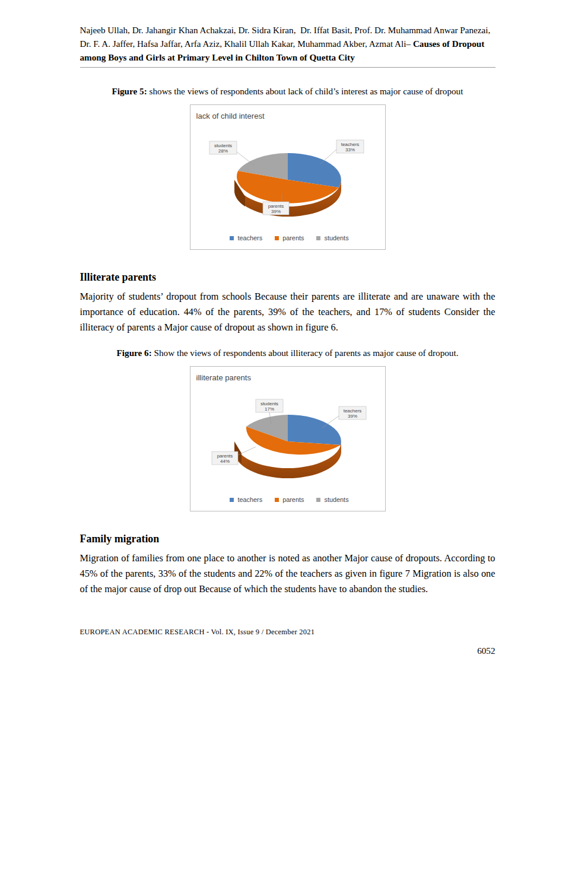Najeeb Ullah, Dr. Jahangir Khan Achakzai, Dr. Sidra Kiran, Dr. Iffat Basit, Prof. Dr. Muhammad Anwar Panezai, Dr. F. A. Jaffer, Hafsa Jaffar, Arfa Aziz, Khalil Ullah Kakar, Muhammad Akber, Azmat Ali– Causes of Dropout among Boys and Girls at Primary Level in Chilton Town of Quetta City
Figure 5: shows the views of respondents about lack of child’s interest as major cause of dropout
lack of child interest
students 28% teachers 33% parents 39%
teachers parents students
Illiterate parents
Majority of students’ dropout from schools Because their parents are illiterate and are unaware with the importance of education. 44% of the parents, 39% of the teachers, and 17% of students Consider the illiteracy of parents a Major cause of dropout as shown in figure 6.
Figure 6: Show the views of respondents about illiteracy of parents as major cause of dropout.
illiterate parents
students 17% teachers 39% parents 44%
teachers parents students
Family migration
Migration of families from one place to another is noted as another Major cause of dropouts. According to 45% of the parents, 33% of the students and 22% of the teachers as given in figure 7 Migration is also one of the major cause of drop out Because of which the students have to abandon the studies.
EUROPEAN ACADEMIC RESEARCH - Vol. IX, Issue 9 / December 2021
6052